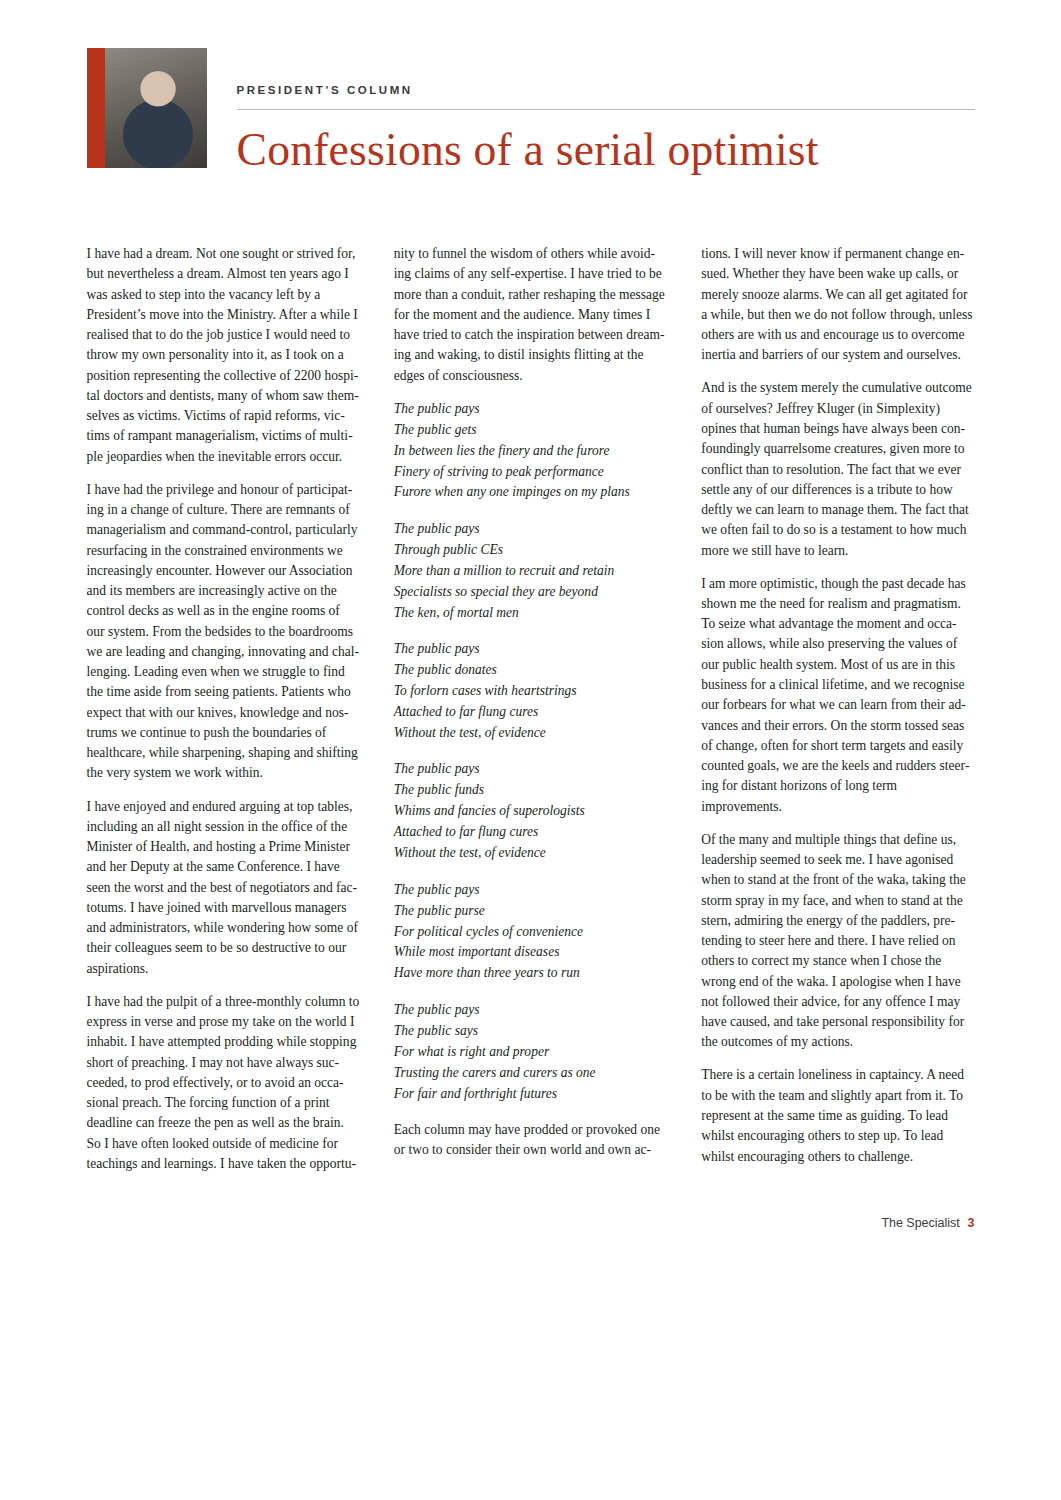President’s Column
Confessions of a serial optimist
I have had a dream. Not one sought or strived for, but nevertheless a dream. Almost ten years ago I was asked to step into the vacancy left by a President’s move into the Ministry. After a while I realised that to do the job justice I would need to throw my own personality into it, as I took on a position representing the collective of 2200 hospital doctors and dentists, many of whom saw themselves as victims. Victims of rapid reforms, victims of rampant managerialism, victims of multiple jeopardies when the inevitable errors occur.
I have had the privilege and honour of participating in a change of culture. There are remnants of managerialism and command-control, particularly resurfacing in the constrained environments we increasingly encounter. However our Association and its members are increasingly active on the control decks as well as in the engine rooms of our system. From the bedsides to the boardrooms we are leading and changing, innovating and challenging. Leading even when we struggle to find the time aside from seeing patients. Patients who expect that with our knives, knowledge and nostrums we continue to push the boundaries of healthcare, while sharpening, shaping and shifting the very system we work within.
I have enjoyed and endured arguing at top tables, including an all night session in the office of the Minister of Health, and hosting a Prime Minister and her Deputy at the same Conference. I have seen the worst and the best of negotiators and factotums. I have joined with marvellous managers and administrators, while wondering how some of their colleagues seem to be so destructive to our aspirations.
I have had the pulpit of a three-monthly column to express in verse and prose my take on the world I inhabit. I have attempted prodding while stopping short of preaching. I may not have always succeeded, to prod effectively, or to avoid an occasional preach. The forcing function of a print deadline can freeze the pen as well as the brain. So I have often looked outside of medicine for teachings and learnings. I have taken the opportunity to funnel the wisdom of others while avoiding claims of any self-expertise. I have tried to be more than a conduit, rather reshaping the message for the moment and the audience. Many times I have tried to catch the inspiration between dreaming and waking, to distil insights flitting at the edges of consciousness.
The public pays
The public gets
In between lies the finery and the furore
Finery of striving to peak performance
Furore when any one impinges on my plans
The public pays
Through public CEs
More than a million to recruit and retain
Specialists so special they are beyond
The ken, of mortal men
The public pays
The public donates
To forlorn cases with heartstrings
Attached to far flung cures
Without the test, of evidence
The public pays
The public funds
Whims and fancies of superologists
Attached to far flung cures
Without the test, of evidence
The public pays
The public purse
For political cycles of convenience
While most important diseases
Have more than three years to run
The public pays
The public says
For what is right and proper
Trusting the carers and curers as one
For fair and forthright futures
Each column may have prodded or provoked one or two to consider their own world and own actions. I will never know if permanent change ensued. Whether they have been wake up calls, or merely snooze alarms. We can all get agitated for a while, but then we do not follow through, unless others are with us and encourage us to overcome inertia and barriers of our system and ourselves.
And is the system merely the cumulative outcome of ourselves? Jeffrey Kluger (in Simplexity) opines that human beings have always been confoundingly quarrelsome creatures, given more to conflict than to resolution. The fact that we ever settle any of our differences is a tribute to how deftly we can learn to manage them. The fact that we often fail to do so is a testament to how much more we still have to learn.
I am more optimistic, though the past decade has shown me the need for realism and pragmatism. To seize what advantage the moment and occasion allows, while also preserving the values of our public health system. Most of us are in this business for a clinical lifetime, and we recognise our forbears for what we can learn from their advances and their errors. On the storm tossed seas of change, often for short term targets and easily counted goals, we are the keels and rudders steering for distant horizons of long term improvements.
Of the many and multiple things that define us, leadership seemed to seek me. I have agonised when to stand at the front of the waka, taking the storm spray in my face, and when to stand at the stern, admiring the energy of the paddlers, pretending to steer here and there. I have relied on others to correct my stance when I chose the wrong end of the waka. I apologise when I have not followed their advice, for any offence I may have caused, and take personal responsibility for the outcomes of my actions.
There is a certain loneliness in captaincy. A need to be with the team and slightly apart from it. To represent at the same time as guiding. To lead whilst encouraging others to step up. To lead whilst encouraging others to challenge.
The Specialist 3